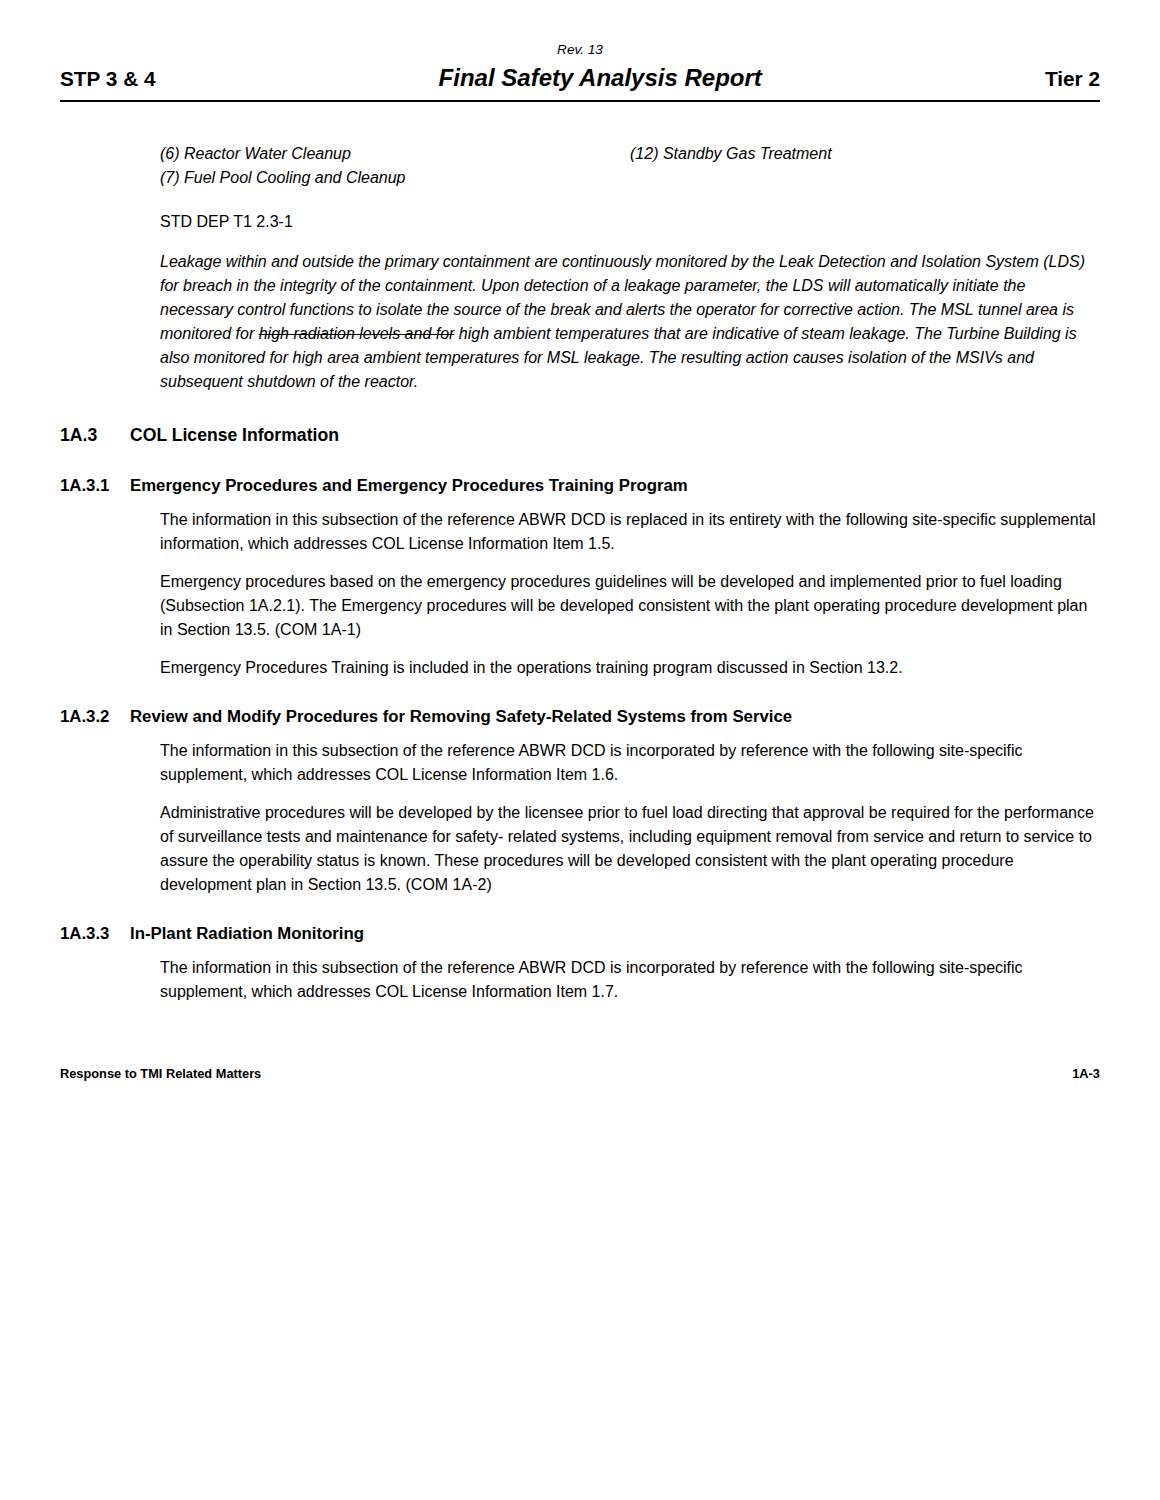Rev. 13
STP 3 & 4 Final Safety Analysis Report Tier 2
(6) Reactor Water Cleanup
(12) Standby Gas Treatment
(7) Fuel Pool Cooling and Cleanup
STD DEP T1 2.3-1
Leakage within and outside the primary containment are continuously monitored by the Leak Detection and Isolation System (LDS) for breach in the integrity of the containment. Upon detection of a leakage parameter, the LDS will automatically initiate the necessary control functions to isolate the source of the break and alerts the operator for corrective action. The MSL tunnel area is monitored for high radiation levels and for high ambient temperatures that are indicative of steam leakage. The Turbine Building is also monitored for high area ambient temperatures for MSL leakage. The resulting action causes isolation of the MSIVs and subsequent shutdown of the reactor.
1A.3 COL License Information
1A.3.1 Emergency Procedures and Emergency Procedures Training Program
The information in this subsection of the reference ABWR DCD is replaced in its entirety with the following site-specific supplemental information, which addresses COL License Information Item 1.5.
Emergency procedures based on the emergency procedures guidelines will be developed and implemented prior to fuel loading (Subsection 1A.2.1). The Emergency procedures will be developed consistent with the plant operating procedure development plan in Section 13.5. (COM 1A-1)
Emergency Procedures Training is included in the operations training program discussed in Section 13.2.
1A.3.2 Review and Modify Procedures for Removing Safety-Related Systems from Service
The information in this subsection of the reference ABWR DCD is incorporated by reference with the following site-specific supplement, which addresses COL License Information Item 1.6.
Administrative procedures will be developed by the licensee prior to fuel load directing that approval be required for the performance of surveillance tests and maintenance for safety- related systems, including equipment removal from service and return to service to assure the operability status is known. These procedures will be developed consistent with the plant operating procedure development plan in Section 13.5. (COM 1A-2)
1A.3.3 In-Plant Radiation Monitoring
The information in this subsection of the reference ABWR DCD is incorporated by reference with the following site-specific supplement, which addresses COL License Information Item 1.7.
Response to TMI Related Matters 1A-3